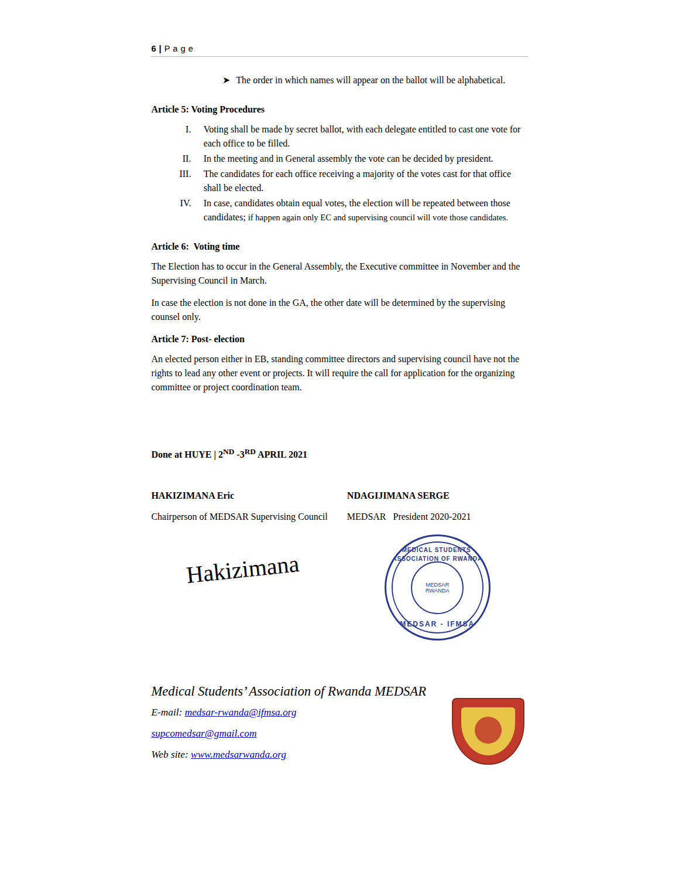6 | P a g e
➤The order in which names will appear on the ballot will be alphabetical.
Article 5: Voting Procedures
Voting shall be made by secret ballot, with each delegate entitled to cast one vote for each office to be filled.
In the meeting and in General assembly the vote can be decided by president.
The candidates for each office receiving a majority of the votes cast for that office shall be elected.
In case, candidates obtain equal votes, the election will be repeated between those candidates; if happen again only EC and supervising council will vote those candidates.
Article 6: Voting time
The Election has to occur in the General Assembly, the Executive committee in November and the Supervising Council in March.
In case the election is not done in the GA, the other date will be determined by the supervising counsel only.
Article 7: Post- election
An elected person either in EB, standing committee directors and supervising council have not the rights to lead any other event or projects. It will require the call for application for the organizing committee or project coordination team.
Done at HUYE | 2ND -3RD APRIL 2021
| HAKIZIMANA Eric Chairperson of MEDSAR Supervising Council | NDAGIJIMANA SERGE MEDSAR President 2020-2021 |
| Hakizimana | MEDICAL STUDENTS' ASSOCIATION OF RWANDA MEDSAR RWANDA MEDSAR - IFMSA |
Medical Students’ Association of Rwanda MEDSAR
E-mail: medsar-rwanda@ifmsa.org
supcomedsar@gmail.com
Web site: www.medsarwanda.org